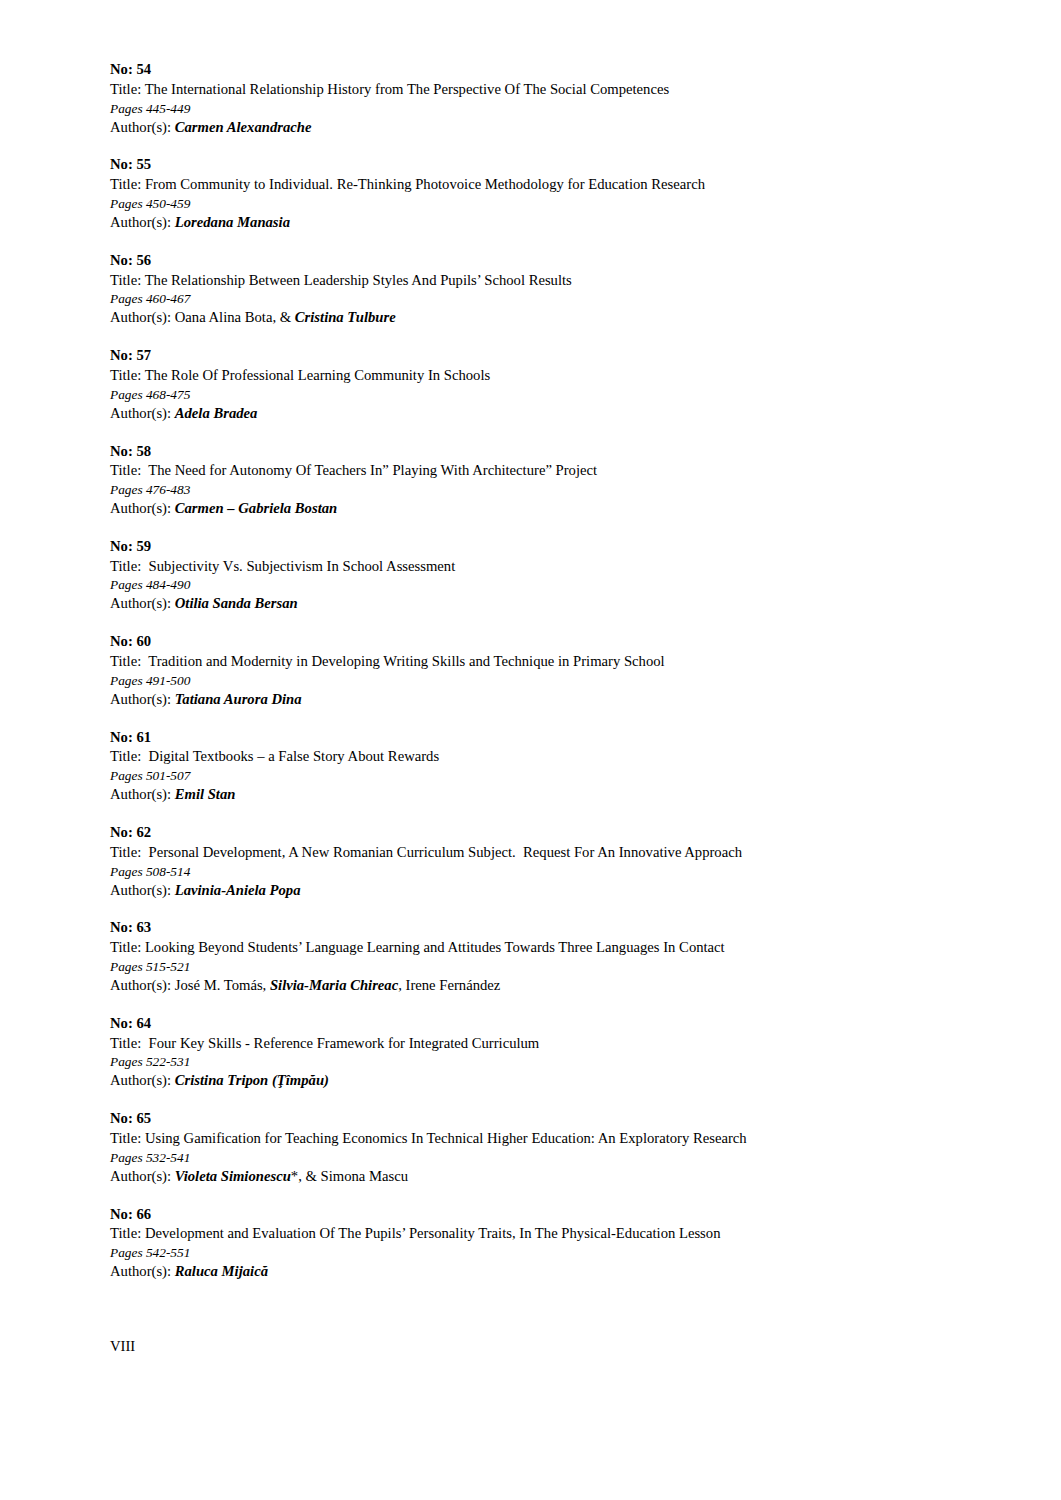No: 54
Title: The International Relationship History from The Perspective Of The Social Competences
Pages 445-449
Author(s): Carmen Alexandrache
No: 55
Title: From Community to Individual. Re-Thinking Photovoice Methodology for Education Research
Pages 450-459
Author(s): Loredana Manasia
No: 56
Title: The Relationship Between Leadership Styles And Pupils’ School Results
Pages 460-467
Author(s): Oana Alina Bota, & Cristina Tulbure
No: 57
Title: The Role Of Professional Learning Community In Schools
Pages 468-475
Author(s): Adela Bradea
No: 58
Title: The Need for Autonomy Of Teachers In” Playing With Architecture” Project
Pages 476-483
Author(s): Carmen – Gabriela Bostan
No: 59
Title: Subjectivity Vs. Subjectivism In School Assessment
Pages 484-490
Author(s): Otilia Sanda Bersan
No: 60
Title: Tradition and Modernity in Developing Writing Skills and Technique in Primary School
Pages 491-500
Author(s): Tatiana Aurora Dina
No: 61
Title: Digital Textbooks – a False Story About Rewards
Pages 501-507
Author(s): Emil Stan
No: 62
Title: Personal Development, A New Romanian Curriculum Subject. Request For An Innovative Approach
Pages 508-514
Author(s): Lavinia-Aniela Popa
No: 63
Title: Looking Beyond Students’ Language Learning and Attitudes Towards Three Languages In Contact
Pages 515-521
Author(s): José M. Tomás, Silvia-Maria Chireac, Irene Fernández
No: 64
Title: Four Key Skills - Reference Framework for Integrated Curriculum
Pages 522-531
Author(s): Cristina Tripon (Ţîmpău)
No: 65
Title: Using Gamification for Teaching Economics In Technical Higher Education: An Exploratory Research
Pages 532-541
Author(s): Violeta Simionescu*, & Simona Mascu
No: 66
Title: Development and Evaluation Of The Pupils’ Personality Traits, In The Physical-Education Lesson
Pages 542-551
Author(s): Raluca Mijaică
VIII